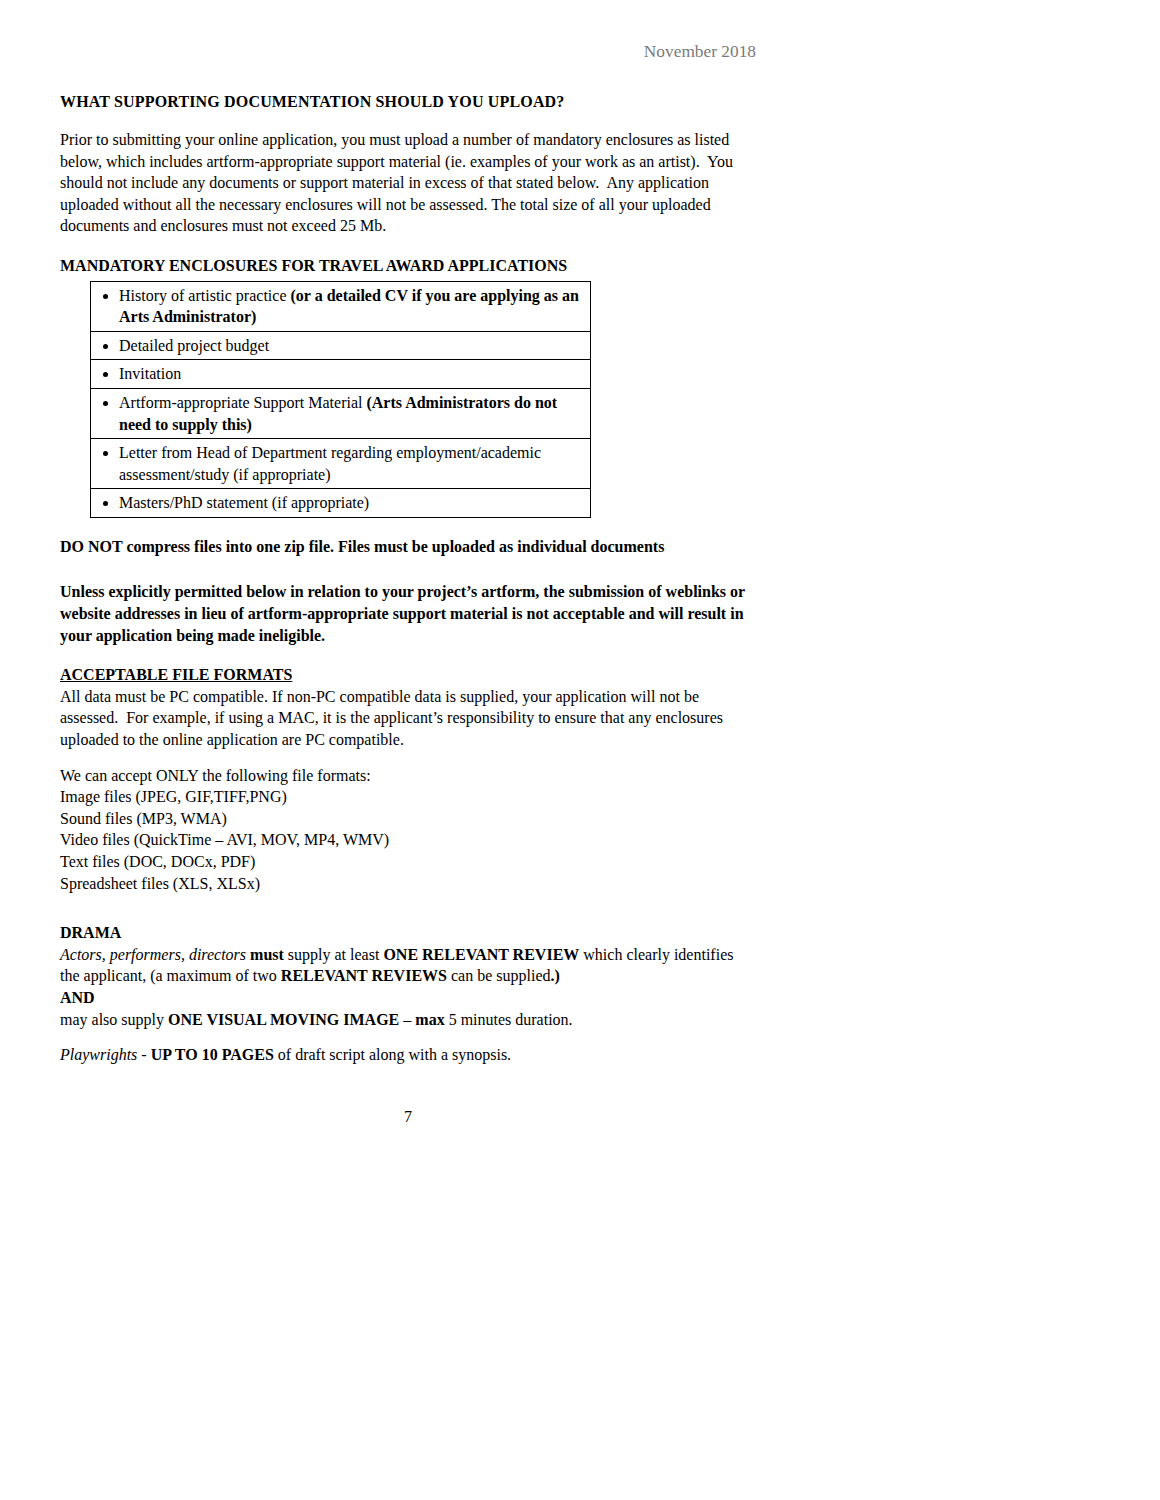November 2018
WHAT SUPPORTING DOCUMENTATION SHOULD YOU UPLOAD?
Prior to submitting your online application, you must upload a number of mandatory enclosures as listed below, which includes artform-appropriate support material (ie. examples of your work as an artist). You should not include any documents or support material in excess of that stated below. Any application uploaded without all the necessary enclosures will not be assessed. The total size of all your uploaded documents and enclosures must not exceed 25 Mb.
MANDATORY ENCLOSURES FOR TRAVEL AWARD APPLICATIONS
| History of artistic practice (or a detailed CV if you are applying as an Arts Administrator) |
| Detailed project budget |
| Invitation |
| Artform-appropriate Support Material (Arts Administrators do not need to supply this) |
| Letter from Head of Department regarding employment/academic assessment/study (if appropriate) |
| Masters/PhD statement (if appropriate) |
DO NOT compress files into one zip file. Files must be uploaded as individual documents
Unless explicitly permitted below in relation to your project’s artform, the submission of weblinks or website addresses in lieu of artform-appropriate support material is not acceptable and will result in your application being made ineligible.
ACCEPTABLE FILE FORMATS
All data must be PC compatible. If non-PC compatible data is supplied, your application will not be assessed. For example, if using a MAC, it is the applicant’s responsibility to ensure that any enclosures uploaded to the online application are PC compatible.
We can accept ONLY the following file formats:
Image files (JPEG, GIF,TIFF,PNG)
Sound files (MP3, WMA)
Video files (QuickTime – AVI, MOV, MP4, WMV)
Text files (DOC, DOCx, PDF)
Spreadsheet files (XLS, XLSx)
DRAMA
Actors, performers, directors must supply at least ONE RELEVANT REVIEW which clearly identifies the applicant, (a maximum of two RELEVANT REVIEWS can be supplied.)
AND
may also supply ONE VISUAL MOVING IMAGE – max 5 minutes duration.
Playwrights - UP TO 10 PAGES of draft script along with a synopsis.
7